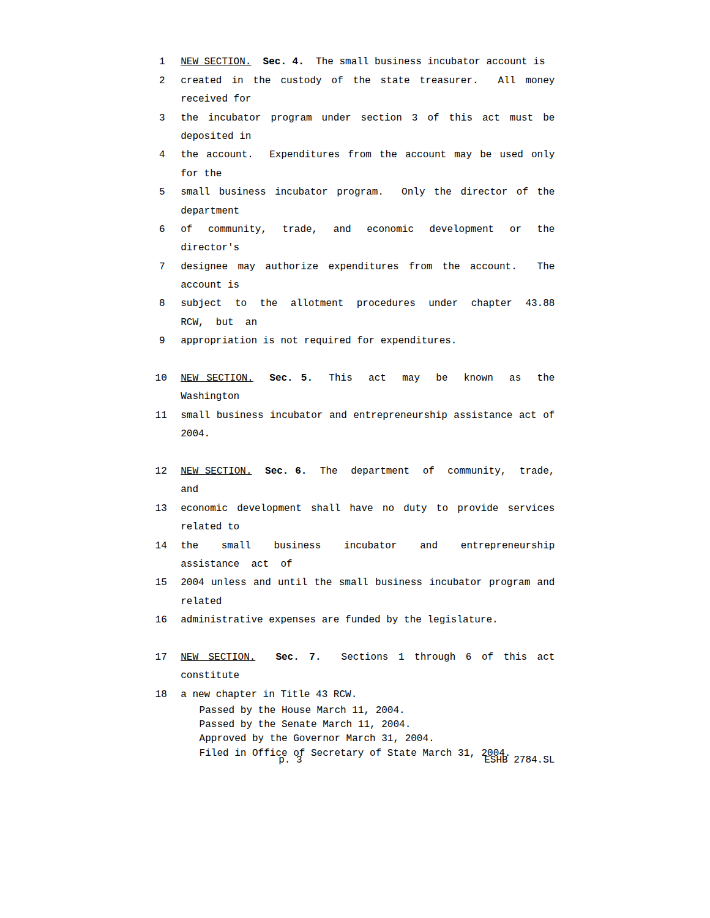1 NEW SECTION. Sec. 4. The small business incubator account is
2 created in the custody of the state treasurer. All money received for
3 the incubator program under section 3 of this act must be deposited in
4 the account. Expenditures from the account may be used only for the
5 small business incubator program. Only the director of the department
6 of community, trade, and economic development or the director's
7 designee may authorize expenditures from the account. The account is
8 subject to the allotment procedures under chapter 43.88 RCW, but an
9 appropriation is not required for expenditures.
10 NEW SECTION. Sec. 5. This act may be known as the Washington
11 small business incubator and entrepreneurship assistance act of 2004.
12 NEW SECTION. Sec. 6. The department of community, trade, and
13 economic development shall have no duty to provide services related to
14 the small business incubator and entrepreneurship assistance act of
15 2004 unless and until the small business incubator program and related
16 administrative expenses are funded by the legislature.
17 NEW SECTION. Sec. 7. Sections 1 through 6 of this act constitute
18 a new chapter in Title 43 RCW.
Passed by the House March 11, 2004.
Passed by the Senate March 11, 2004.
Approved by the Governor March 31, 2004.
Filed in Office of Secretary of State March 31, 2004.
p. 3 ESHB 2784.SL